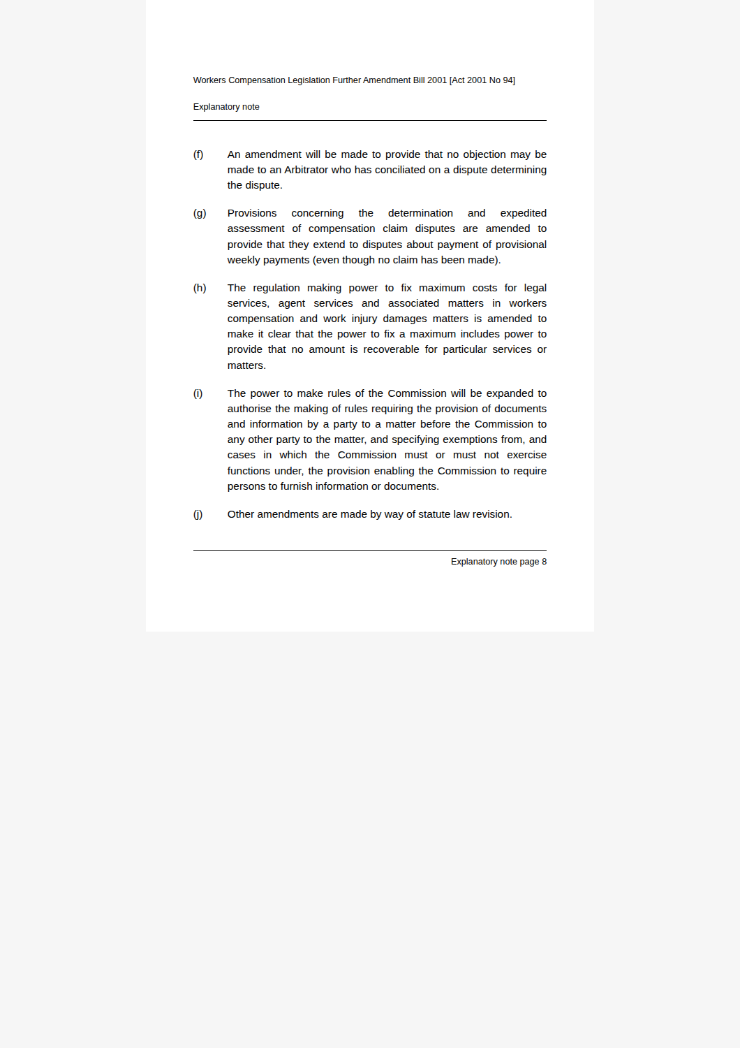Workers Compensation Legislation Further Amendment Bill 2001 [Act 2001 No 94]
Explanatory note
(f) An amendment will be made to provide that no objection may be made to an Arbitrator who has conciliated on a dispute determining the dispute.
(g) Provisions concerning the determination and expedited assessment of compensation claim disputes are amended to provide that they extend to disputes about payment of provisional weekly payments (even though no claim has been made).
(h) The regulation making power to fix maximum costs for legal services, agent services and associated matters in workers compensation and work injury damages matters is amended to make it clear that the power to fix a maximum includes power to provide that no amount is recoverable for particular services or matters.
(i) The power to make rules of the Commission will be expanded to authorise the making of rules requiring the provision of documents and information by a party to a matter before the Commission to any other party to the matter, and specifying exemptions from, and cases in which the Commission must or must not exercise functions under, the provision enabling the Commission to require persons to furnish information or documents.
(j) Other amendments are made by way of statute law revision.
Explanatory note page 8